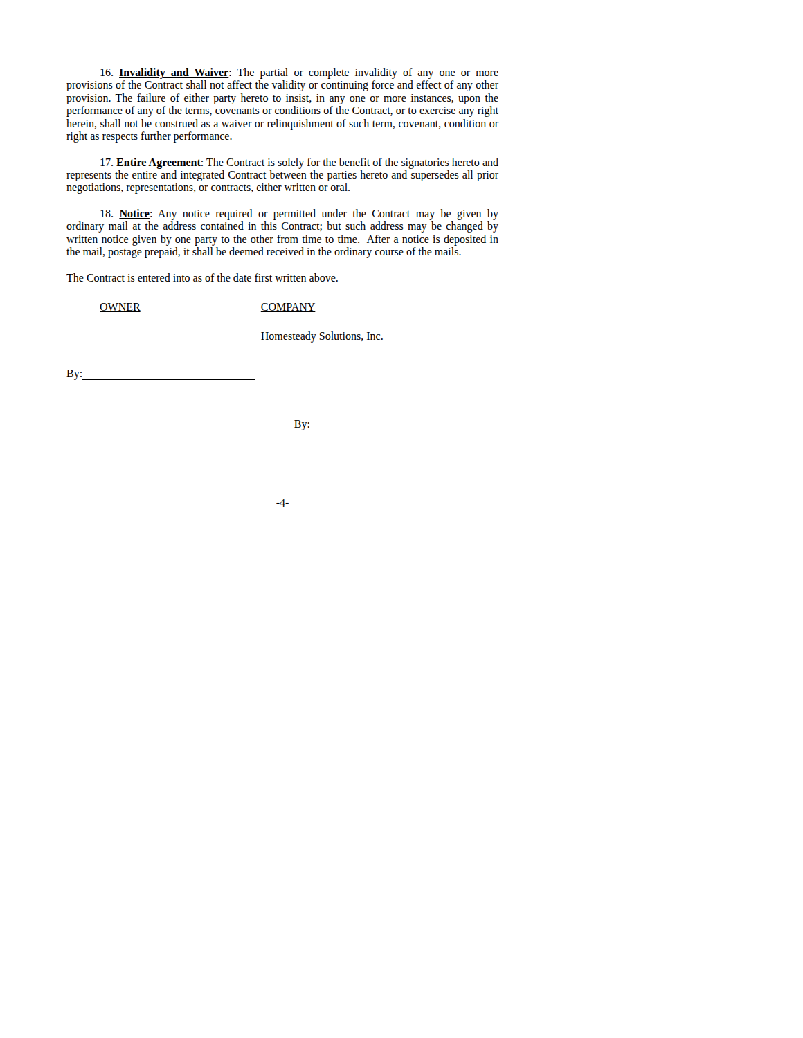16. Invalidity and Waiver: The partial or complete invalidity of any one or more provisions of the Contract shall not affect the validity or continuing force and effect of any other provision. The failure of either party hereto to insist, in any one or more instances, upon the performance of any of the terms, covenants or conditions of the Contract, or to exercise any right herein, shall not be construed as a waiver or relinquishment of such term, covenant, condition or right as respects further performance.
17. Entire Agreement: The Contract is solely for the benefit of the signatories hereto and represents the entire and integrated Contract between the parties hereto and supersedes all prior negotiations, representations, or contracts, either written or oral.
18. Notice: Any notice required or permitted under the Contract may be given by ordinary mail at the address contained in this Contract; but such address may be changed by written notice given by one party to the other from time to time. After a notice is deposited in the mail, postage prepaid, it shall be deemed received in the ordinary course of the mails.
The Contract is entered into as of the date first written above.
| OWNER | COMPANY |
| | Homesteady Solutions, Inc. |
| By: | |
| | By: |
-4-